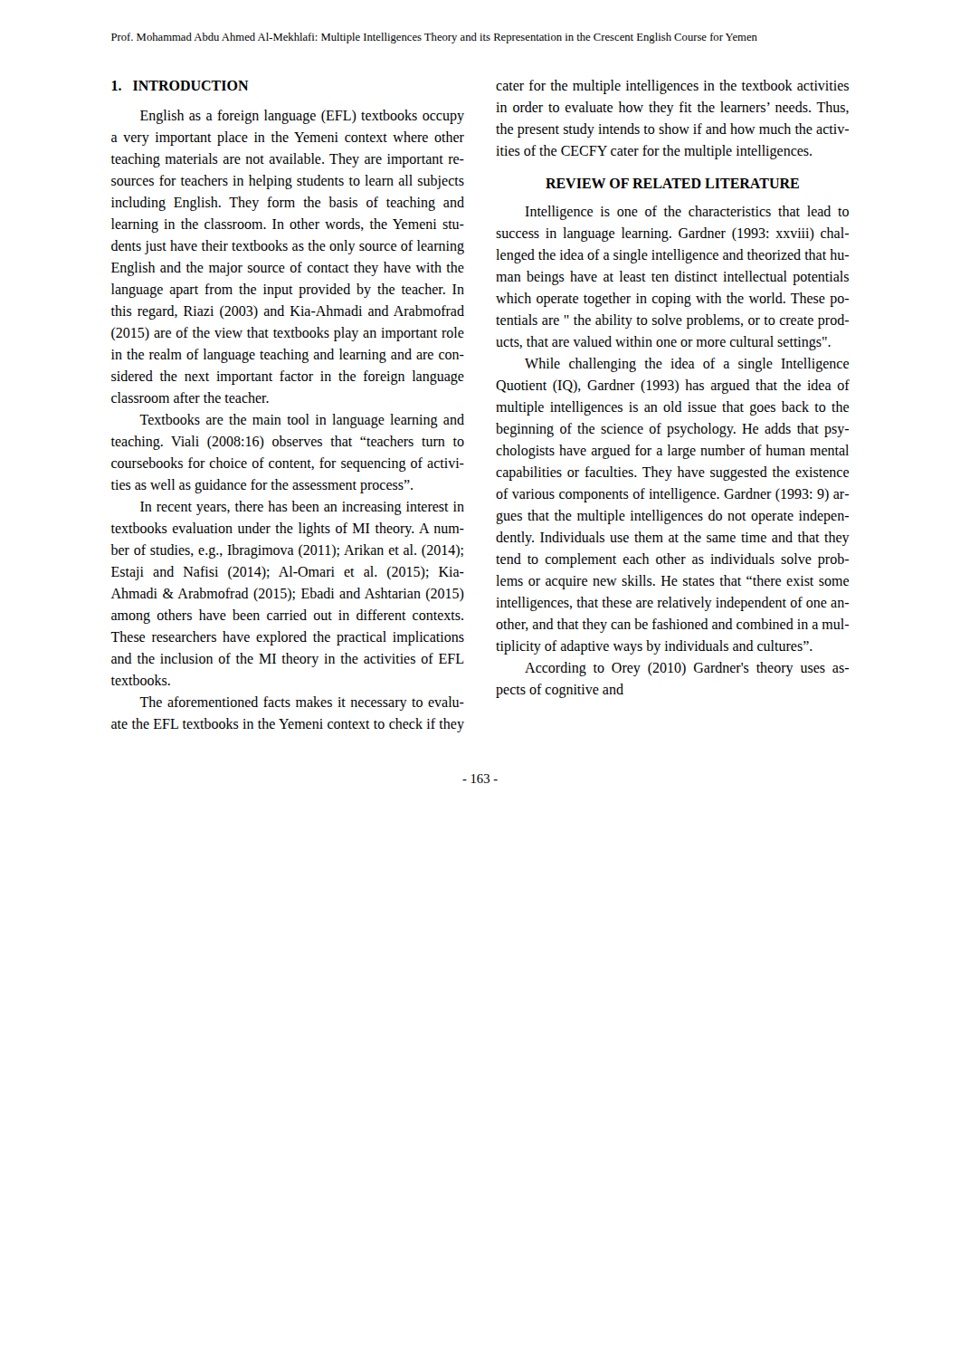Prof. Mohammad Abdu Ahmed Al-Mekhlafi: Multiple Intelligences Theory and its Representation in the Crescent English Course for Yemen
1. INTRODUCTION
English as a foreign language (EFL) textbooks occupy a very important place in the Yemeni context where other teaching materials are not available. They are important resources for teachers in helping students to learn all subjects including English. They form the basis of teaching and learning in the classroom. In other words, the Yemeni students just have their textbooks as the only source of learning English and the major source of contact they have with the language apart from the input provided by the teacher. In this regard, Riazi (2003) and Kia-Ahmadi and Arabmofrad (2015) are of the view that textbooks play an important role in the realm of language teaching and learning and are considered the next important factor in the foreign language classroom after the teacher.
Textbooks are the main tool in language learning and teaching. Viali (2008:16) observes that “teachers turn to coursebooks for choice of content, for sequencing of activities as well as guidance for the assessment process”.
In recent years, there has been an increasing interest in textbooks evaluation under the lights of MI theory. A number of studies, e.g., Ibragimova (2011); Arikan et al. (2014); Estaji and Nafisi (2014); Al-Omari et al. (2015); Kia-Ahmadi & Arabmofrad (2015); Ebadi and Ashtarian (2015) among others have been carried out in different contexts. These researchers have explored the practical implications and the inclusion of the MI theory in the activities of EFL textbooks.
The aforementioned facts makes it necessary to evaluate the EFL textbooks in the Yemeni context to check if they cater for the multiple intelligences in the textbook activities in order to evaluate how they fit the learners’ needs. Thus, the present study intends to show if and how much the activities of the CECFY cater for the multiple intelligences.
REVIEW OF RELATED LITERATURE
Intelligence is one of the characteristics that lead to success in language learning. Gardner (1993: xxviii) challenged the idea of a single intelligence and theorized that human beings have at least ten distinct intellectual potentials which operate together in coping with the world. These potentials are " the ability to solve problems, or to create products, that are valued within one or more cultural settings".
While challenging the idea of a single Intelligence Quotient (IQ), Gardner (1993) has argued that the idea of multiple intelligences is an old issue that goes back to the beginning of the science of psychology. He adds that psychologists have argued for a large number of human mental capabilities or faculties. They have suggested the existence of various components of intelligence. Gardner (1993: 9) argues that the multiple intelligences do not operate independently. Individuals use them at the same time and that they tend to complement each other as individuals solve problems or acquire new skills. He states that “there exist some intelligences, that these are relatively independent of one another, and that they can be fashioned and combined in a multiplicity of adaptive ways by individuals and cultures”.
According to Orey (2010) Gardner's theory uses aspects of cognitive and
- 163 -